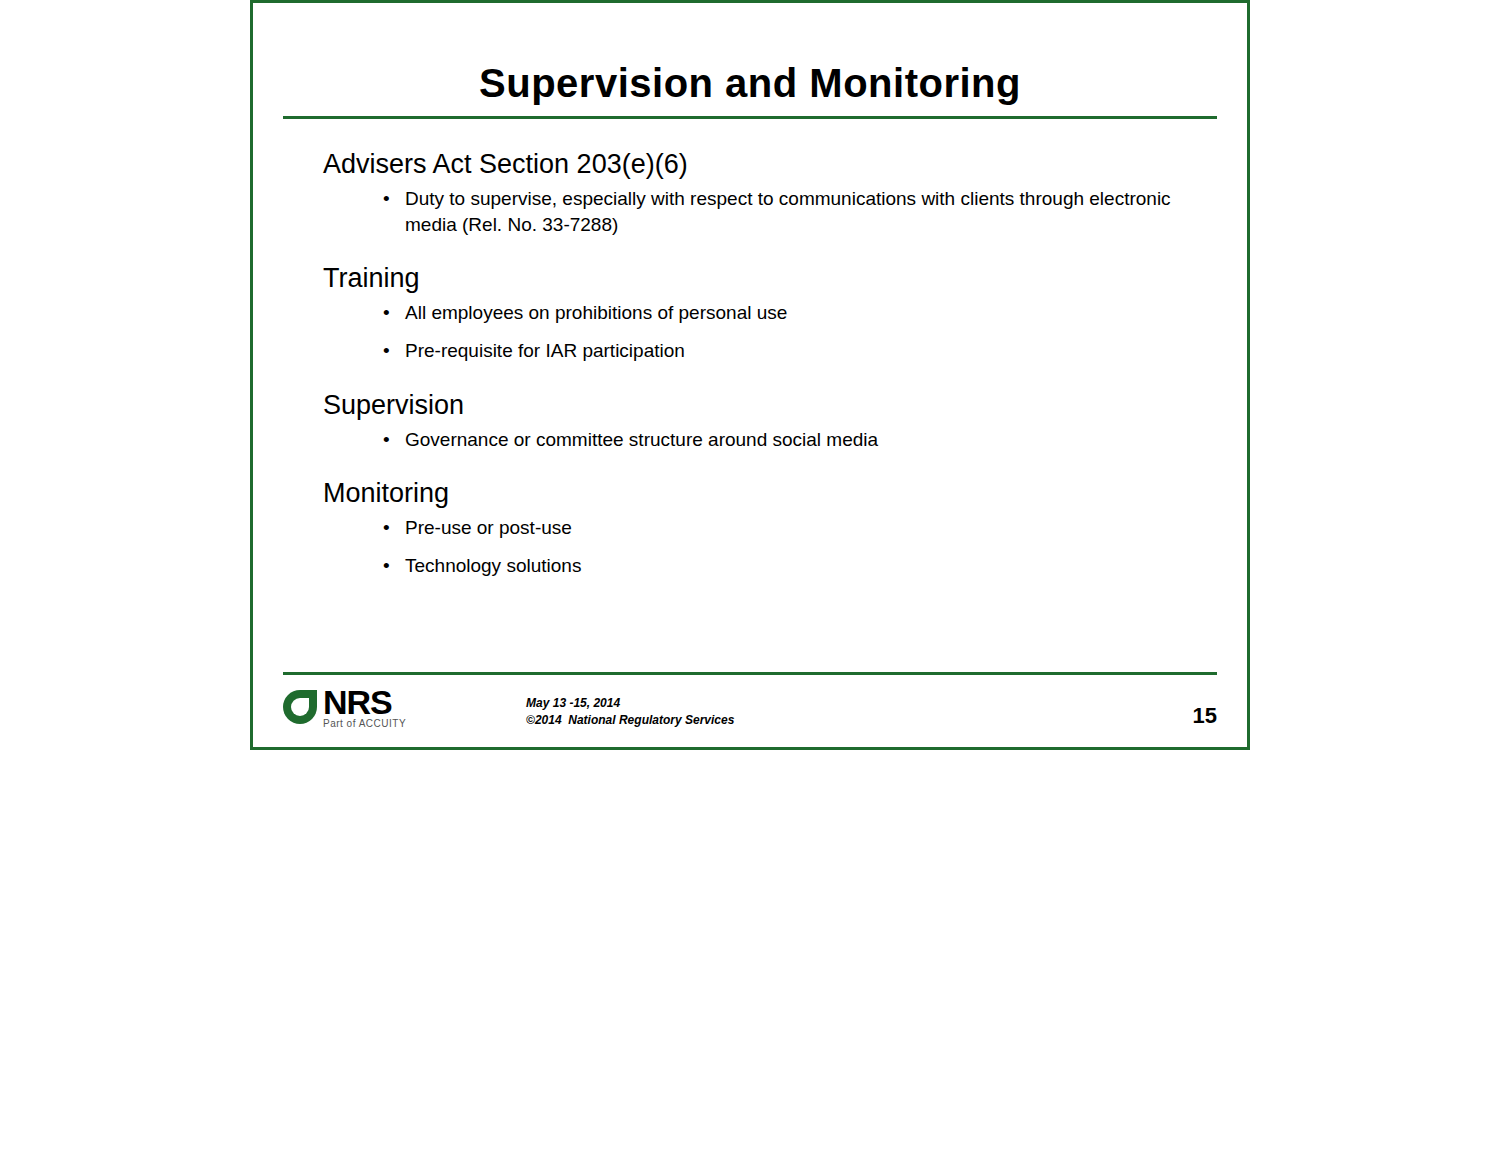Supervision and Monitoring
Advisers Act Section 203(e)(6)
Duty to supervise, especially with respect to communications with clients through electronic media (Rel. No. 33-7288)
Training
All employees on prohibitions of personal use
Pre-requisite for IAR participation
Supervision
Governance or committee structure around social media
Monitoring
Pre-use or post-use
Technology solutions
NRS
Part of ACCUITY
May 13 -15, 2014
©2014 National Regulatory Services
15